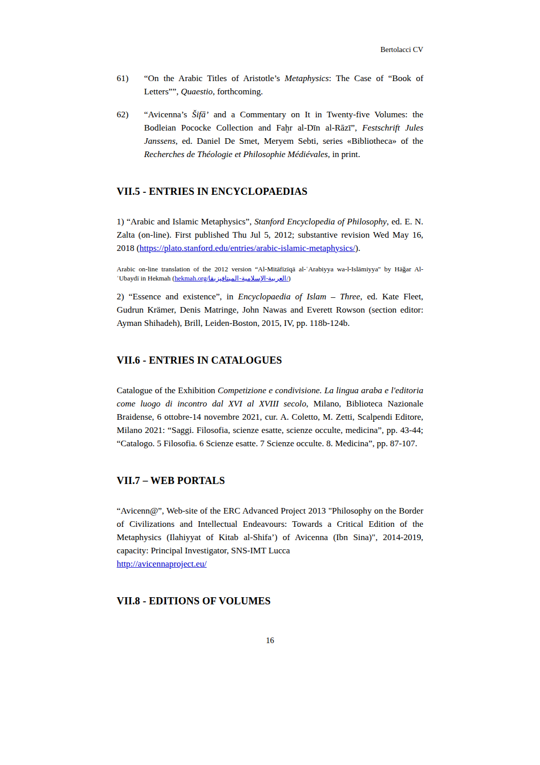Bertolacci CV
61)“On the Arabic Titles of Aristotle’s Metaphysics: The Case of “Book of Letters””, Quaestio, forthcoming.
62)“Avicenna’s Šifā’ and a Commentary on It in Twenty-five Volumes: the Bodleian Pococke Collection and Faḫr al-Dīn al-Rāzī”, Festschrift Jules Janssens, ed. Daniel De Smet, Meryem Sebti, series «Bibliotheca» of the Recherches de Théologie et Philosophie Médiévales, in print.
VII.5 - ENTRIES IN ENCYCLOPAEDIAS
1) “Arabic and Islamic Metaphysics”, Stanford Encyclopedia of Philosophy, ed. E. N. Zalta (on-line). First published Thu Jul 5, 2012; substantive revision Wed May 16, 2018 (https://plato.stanford.edu/entries/arabic-islamic-metaphysics/).
Arabic on-line translation of the 2012 version “Al-Mitāfīzīqā al-ʿArabiyya wa-l-Islāmiyya" by Hāǧar Al-ʿUbaydī in Hekmah (hekmah.org/العربية-الإسلامية-الميتافيزيقا/)
2) “Essence and existence”, in Encyclopaedia of Islam – Three, ed. Kate Fleet, Gudrun Krämer, Denis Matringe, John Nawas and Everett Rowson (section editor: Ayman Shihadeh), Brill, Leiden-Boston, 2015, IV, pp. 118b-124b.
VII.6 - ENTRIES IN CATALOGUES
Catalogue of the Exhibition Competizione e condivisione. La lingua araba e l'editoria come luogo di incontro dal XVI al XVIII secolo, Milano, Biblioteca Nazionale Braidense, 6 ottobre-14 novembre 2021, cur. A. Coletto, M. Zetti, Scalpendi Editore, Milano 2021: “Saggi. Filosofia, scienze esatte, scienze occulte, medicina”, pp. 43-44; “Catalogo. 5 Filosofia. 6 Scienze esatte. 7 Scienze occulte. 8. Medicina”, pp. 87-107.
VII.7 – WEB PORTALS
“Avicenn@”, Web-site of the ERC Advanced Project 2013 "Philosophy on the Border of Civilizations and Intellectual Endeavours: Towards a Critical Edition of the Metaphysics (Ilahiyyat of Kitab al-Shifa’) of Avicenna (Ibn Sina)", 2014-2019, capacity: Principal Investigator, SNS-IMT Lucca
http://avicennaproject.eu/
VII.8 - EDITIONS OF VOLUMES
16